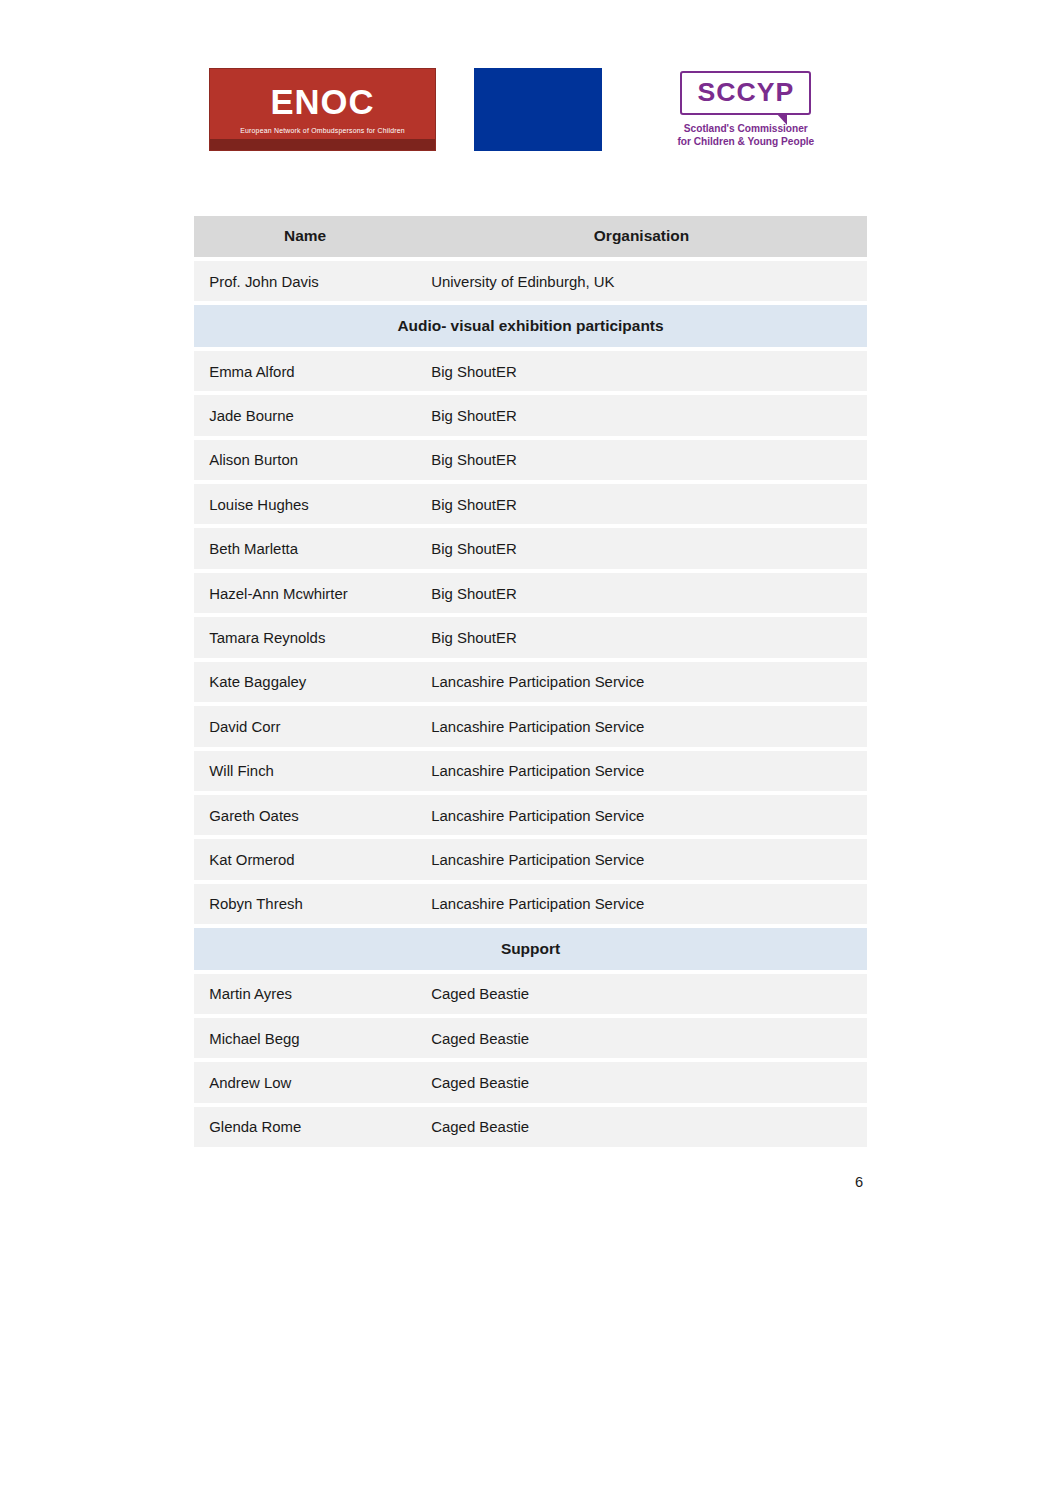ENOC
European Network of Ombudspersons for Children
SCCYP
Scotland's Commissioner
for Children & Young People
| Name | Organisation |
| --- | --- |
| Prof. John Davis | University of Edinburgh, UK |
| Audio- visual exhibition participants |
| Emma Alford | Big ShoutER |
| Jade Bourne | Big ShoutER |
| Alison Burton | Big ShoutER |
| Louise Hughes | Big ShoutER |
| Beth Marletta | Big ShoutER |
| Hazel-Ann Mcwhirter | Big ShoutER |
| Tamara Reynolds | Big ShoutER |
| Kate Baggaley | Lancashire Participation Service |
| David Corr | Lancashire Participation Service |
| Will Finch | Lancashire Participation Service |
| Gareth Oates | Lancashire Participation Service |
| Kat Ormerod | Lancashire Participation Service |
| Robyn Thresh | Lancashire Participation Service |
| Support |
| Martin Ayres | Caged Beastie |
| Michael Begg | Caged Beastie |
| Andrew Low | Caged Beastie |
| Glenda Rome | Caged Beastie |
6